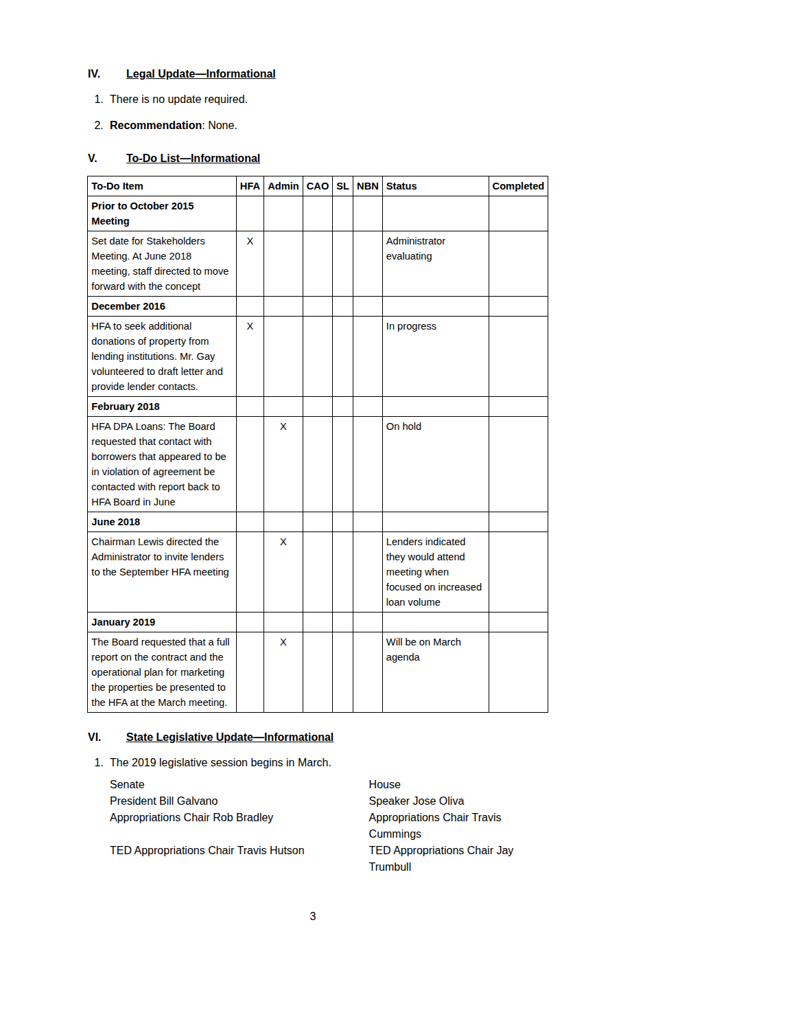IV. Legal Update—Informational
There is no update required.
Recommendation: None.
V. To-Do List—Informational
| To-Do Item | HFA | Admin | CAO | SL | NBN | Status | Completed |
| --- | --- | --- | --- | --- | --- | --- | --- |
| Prior to October 2015 Meeting | | | | | | | |
| Set date for Stakeholders Meeting. At June 2018 meeting, staff directed to move forward with the concept | X | | | | | Administrator evaluating | |
| December 2016 | | | | | | | |
| HFA to seek additional donations of property from lending institutions. Mr. Gay volunteered to draft letter and provide lender contacts. | X | | | | | In progress | |
| February 2018 | | | | | | | |
| HFA DPA Loans: The Board requested that contact with borrowers that appeared to be in violation of agreement be contacted with report back to HFA Board in June | | X | | | | On hold | |
| June 2018 | | | | | | | |
| Chairman Lewis directed the Administrator to invite lenders to the September HFA meeting | | X | | | | Lenders indicated they would attend meeting when focused on increased loan volume | |
| January 2019 | | | | | | | |
| The Board requested that a full report on the contract and the operational plan for marketing the properties be presented to the HFA at the March meeting. | | X | | | | Will be on March agenda | |
VI. State Legislative Update—Informational
The 2019 legislative session begins in March.
| Senate | House |
| President Bill Galvano | Speaker Jose Oliva |
| Appropriations Chair Rob Bradley | Appropriations Chair Travis Cummings |
| TED Appropriations Chair Travis Hutson | TED Appropriations Chair Jay Trumbull |
3